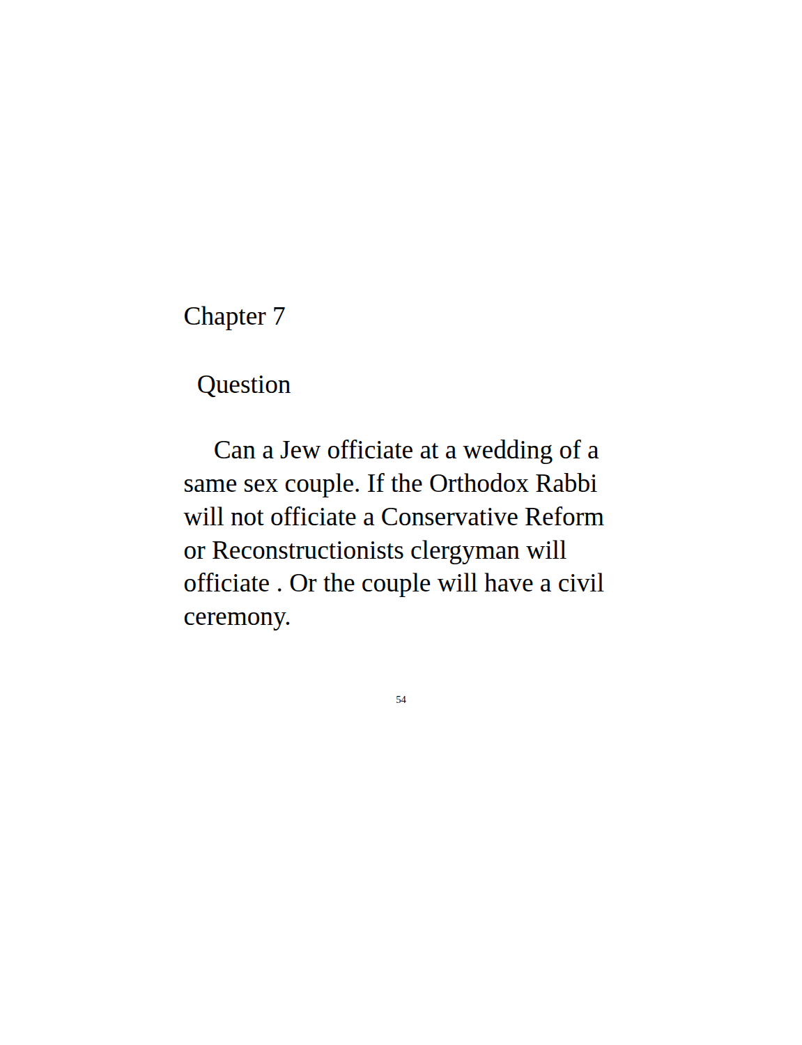Chapter 7
Question
Can a Jew officiate at a wedding of a same sex couple. If the Orthodox Rabbi will not officiate a Conservative Reform or Reconstructionists clergyman will officiate . Or the couple will have a civil ceremony.
54